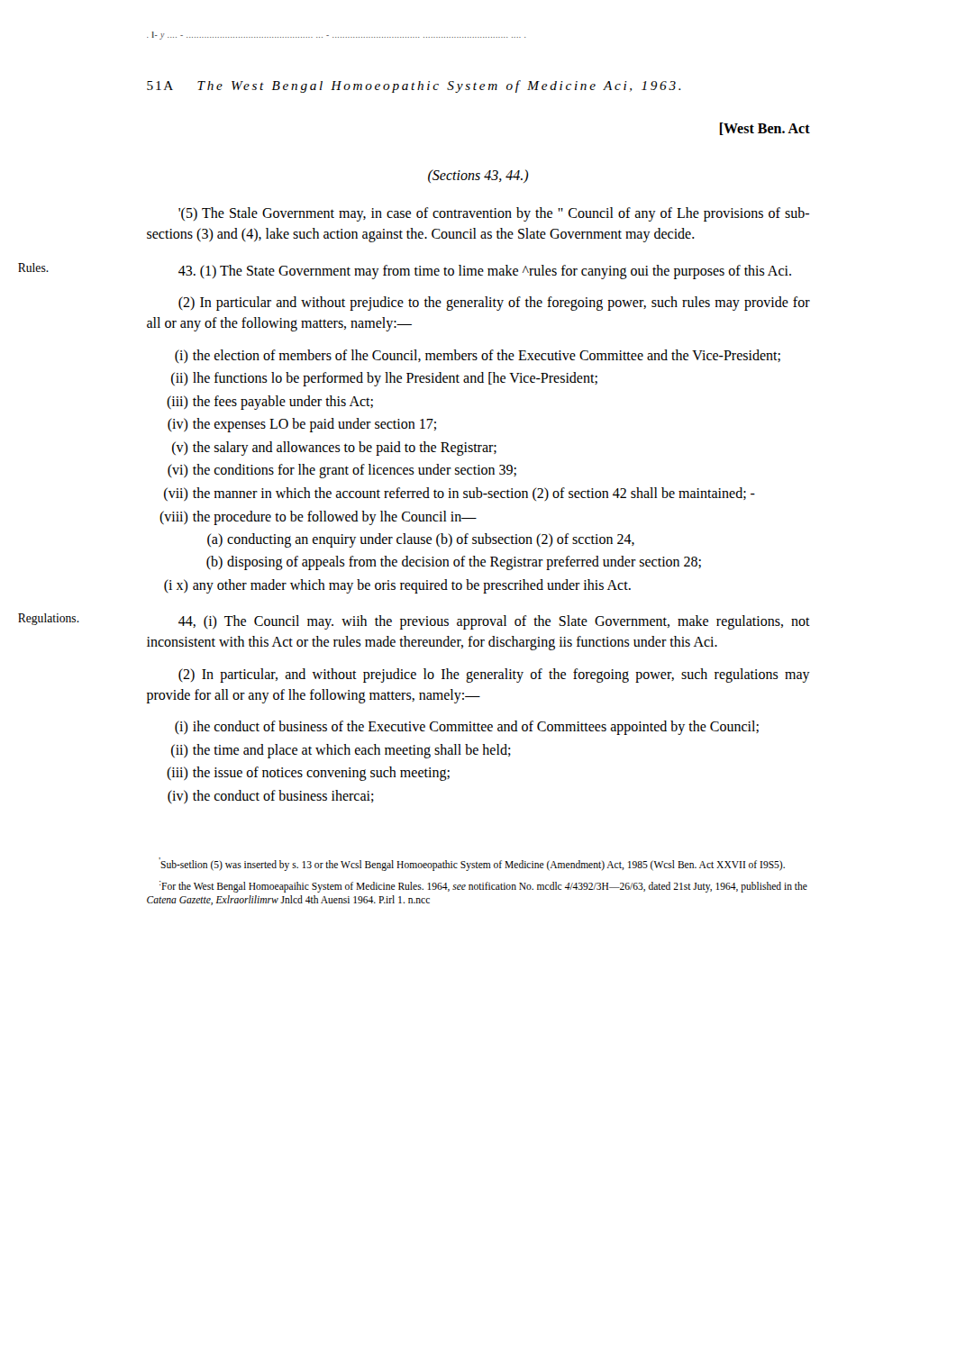. l- y .... - ................................................. ... - .................................. ................................. .... .
51AThe West Bengal Homoeopathic System of Medicine Aci, 1963.
[West Ben. Act
(Sections 43, 44.)
'(5) The Stale Government may, in case of contravention by the " Council of any of Lhe provisions of sub-sections (3) and (4), lake such action against the. Council as the Slate Government may decide.
Rules.
43. (1) The State Government may from time to lime make ^rules for canying oui the purposes of this Aci.
(2) In particular and without prejudice to the generality of the foregoing power, such rules may provide for all or any of the following matters, namely:—
(i) the election of members of lhe Council, members of the Executive Committee and the Vice-President;
(ii) lhe functions lo be performed by lhe President and [he Vice-President;
(iii) the fees payable under this Act;
(iv) the expenses LO be paid under section 17;
(v) the salary and allowances to be paid to the Registrar;
(vi) the conditions for lhe grant of licences under section 39;
(vii) the manner in which the account referred to in sub-section (2) of section 42 shall be maintained; -
(viii) the procedure to be followed by lhe Council in—
(a) conducting an enquiry under clause (b) of subsection (2) of scction 24,
(b) disposing of appeals from the decision of the Registrar preferred under section 28;
(i x) any other mader which may be oris required to be prescrihed under ihis Act.
Regulations.
44, (i) The Council may. wiih the previous approval of the Slate Government, make regulations, not inconsistent with this Act or the rules made thereunder, for discharging iis functions under this Aci.
(2) In particular, and without prejudice lo Ihe generality of the foregoing power, such regulations may provide for all or any of lhe following matters, namely:—
(i) ihe conduct of business of the Executive Committee and of Committees appointed by the Council;
(ii) the time and place at which each meeting shall be held;
(iii) the issue of notices convening such meeting;
(iv) the conduct of business ihercai;
'Sub-setlion (5) was inserted by s. 13 or the Wcsl Bengal Homoeopathic System of Medicine (Amendment) Act, 1985 (Wcsl Ben. Act XXVII of I9S5).
: For the West Bengal Homoeapaihic System of Medicine Rules. 1964, see notification No. mcdlc 4/4392/3H—26/63, dated 21st Juty, 1964, published in the Catena Gazette, Exlraorlilimrw Jnlcd 4th Auensi 1964. P.irl 1. n.ncc